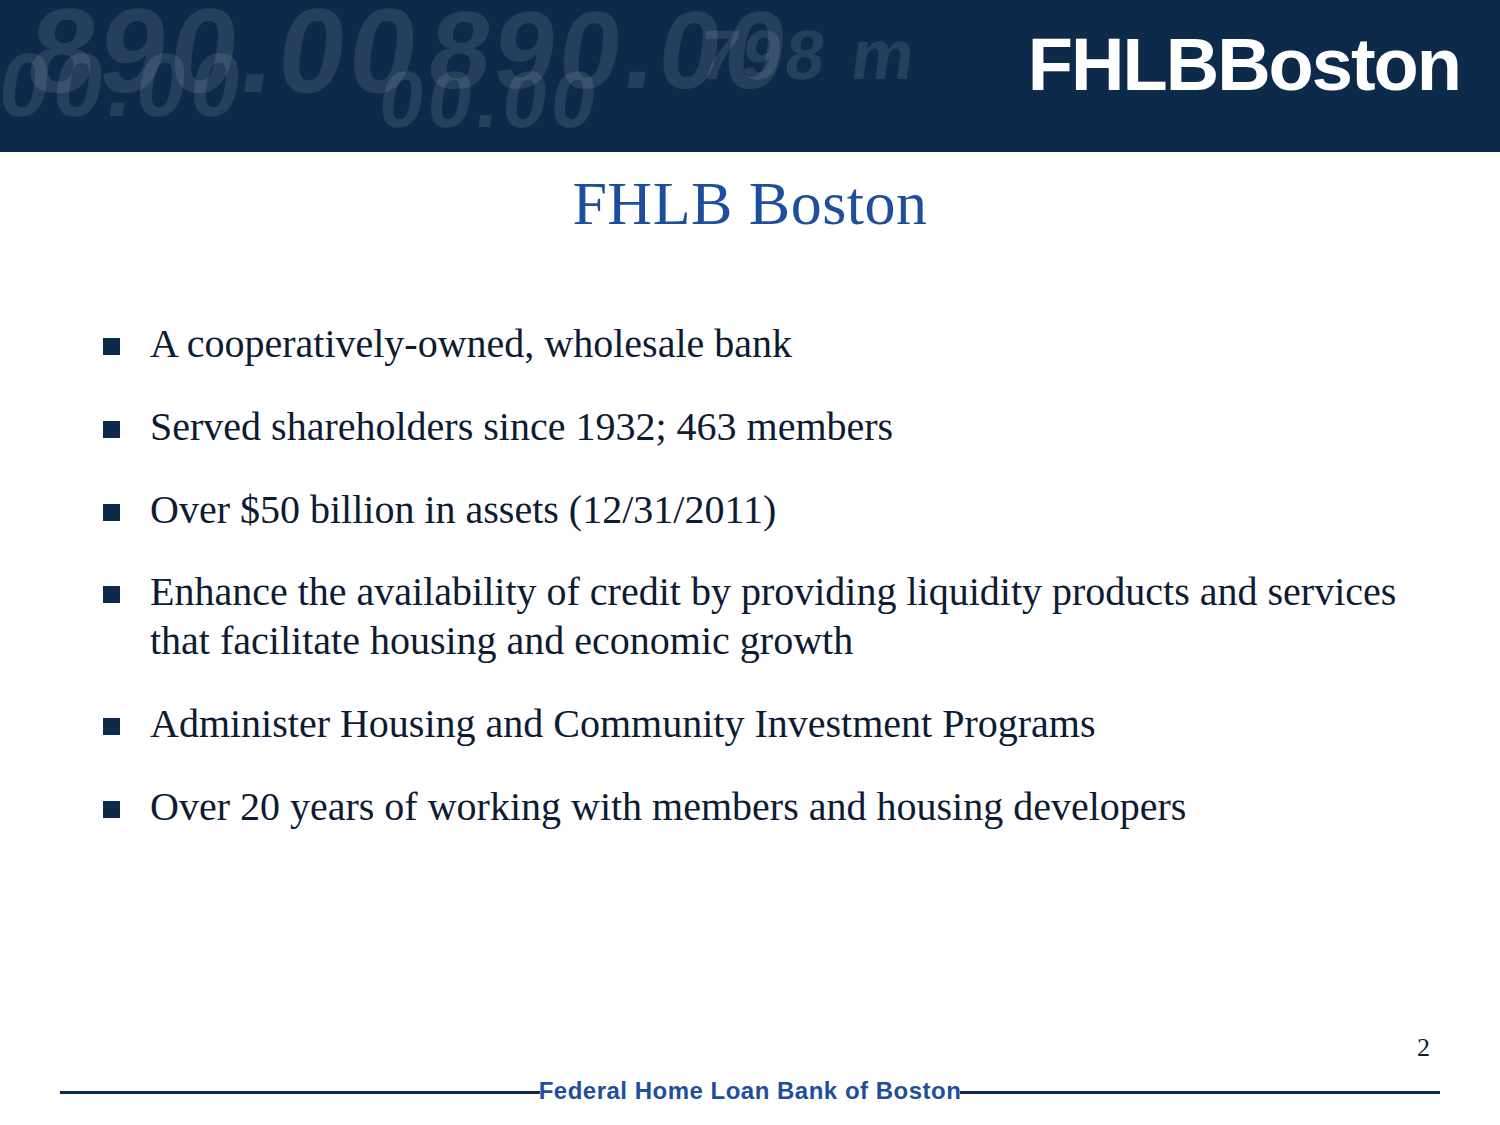890.00 00.00 890.00 00.00 798 m
FHLBBoston
FHLB Boston
A cooperatively-owned, wholesale bank
Served shareholders since 1932; 463 members
Over $50 billion in assets (12/31/2011)
Enhance the availability of credit by providing liquidity products and services that facilitate housing and economic growth
Administer Housing and Community Investment Programs
Over 20 years of working with members and housing developers
2
Federal Home Loan Bank of Boston